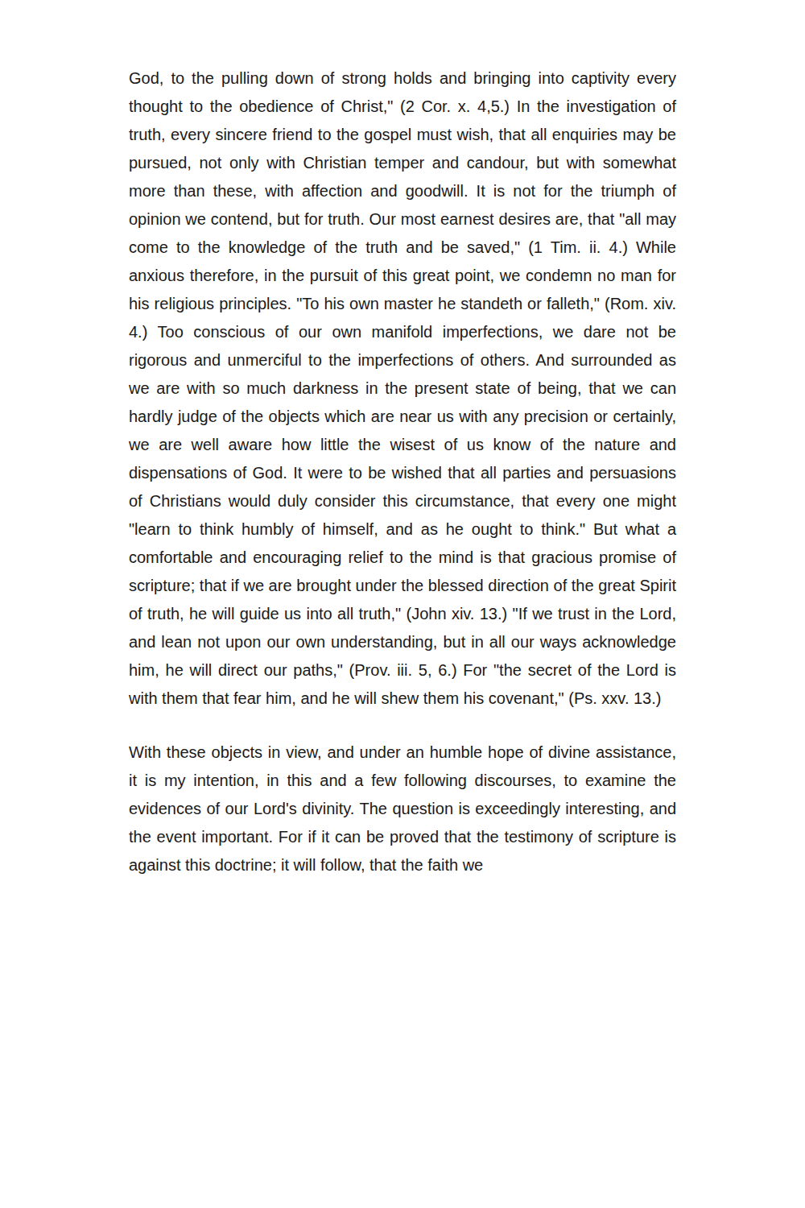God, to the pulling down of strong holds and bringing into captivity every thought to the obedience of Christ," (2 Cor. x. 4,5.) In the investigation of truth, every sincere friend to the gospel must wish, that all enquiries may be pursued, not only with Christian temper and candour, but with somewhat more than these, with affection and goodwill. It is not for the triumph of opinion we contend, but for truth. Our most earnest desires are, that "all may come to the knowledge of the truth and be saved," (1 Tim. ii. 4.) While anxious therefore, in the pursuit of this great point, we condemn no man for his religious principles. "To his own master he standeth or falleth," (Rom. xiv. 4.) Too conscious of our own manifold imperfections, we dare not be rigorous and unmerciful to the imperfections of others. And surrounded as we are with so much darkness in the present state of being, that we can hardly judge of the objects which are near us with any precision or certainly, we are well aware how little the wisest of us know of the nature and dispensations of God. It were to be wished that all parties and persuasions of Christians would duly consider this circumstance, that every one might "learn to think humbly of himself, and as he ought to think." But what a comfortable and encouraging relief to the mind is that gracious promise of scripture; that if we are brought under the blessed direction of the great Spirit of truth, he will guide us into all truth," (John xiv. 13.) "If we trust in the Lord, and lean not upon our own understanding, but in all our ways acknowledge him, he will direct our paths," (Prov. iii. 5, 6.) For "the secret of the Lord is with them that fear him, and he will shew them his covenant," (Ps. xxv. 13.)
With these objects in view, and under an humble hope of divine assistance, it is my intention, in this and a few following discourses, to examine the evidences of our Lord's divinity. The question is exceedingly interesting, and the event important. For if it can be proved that the testimony of scripture is against this doctrine; it will follow, that the faith we